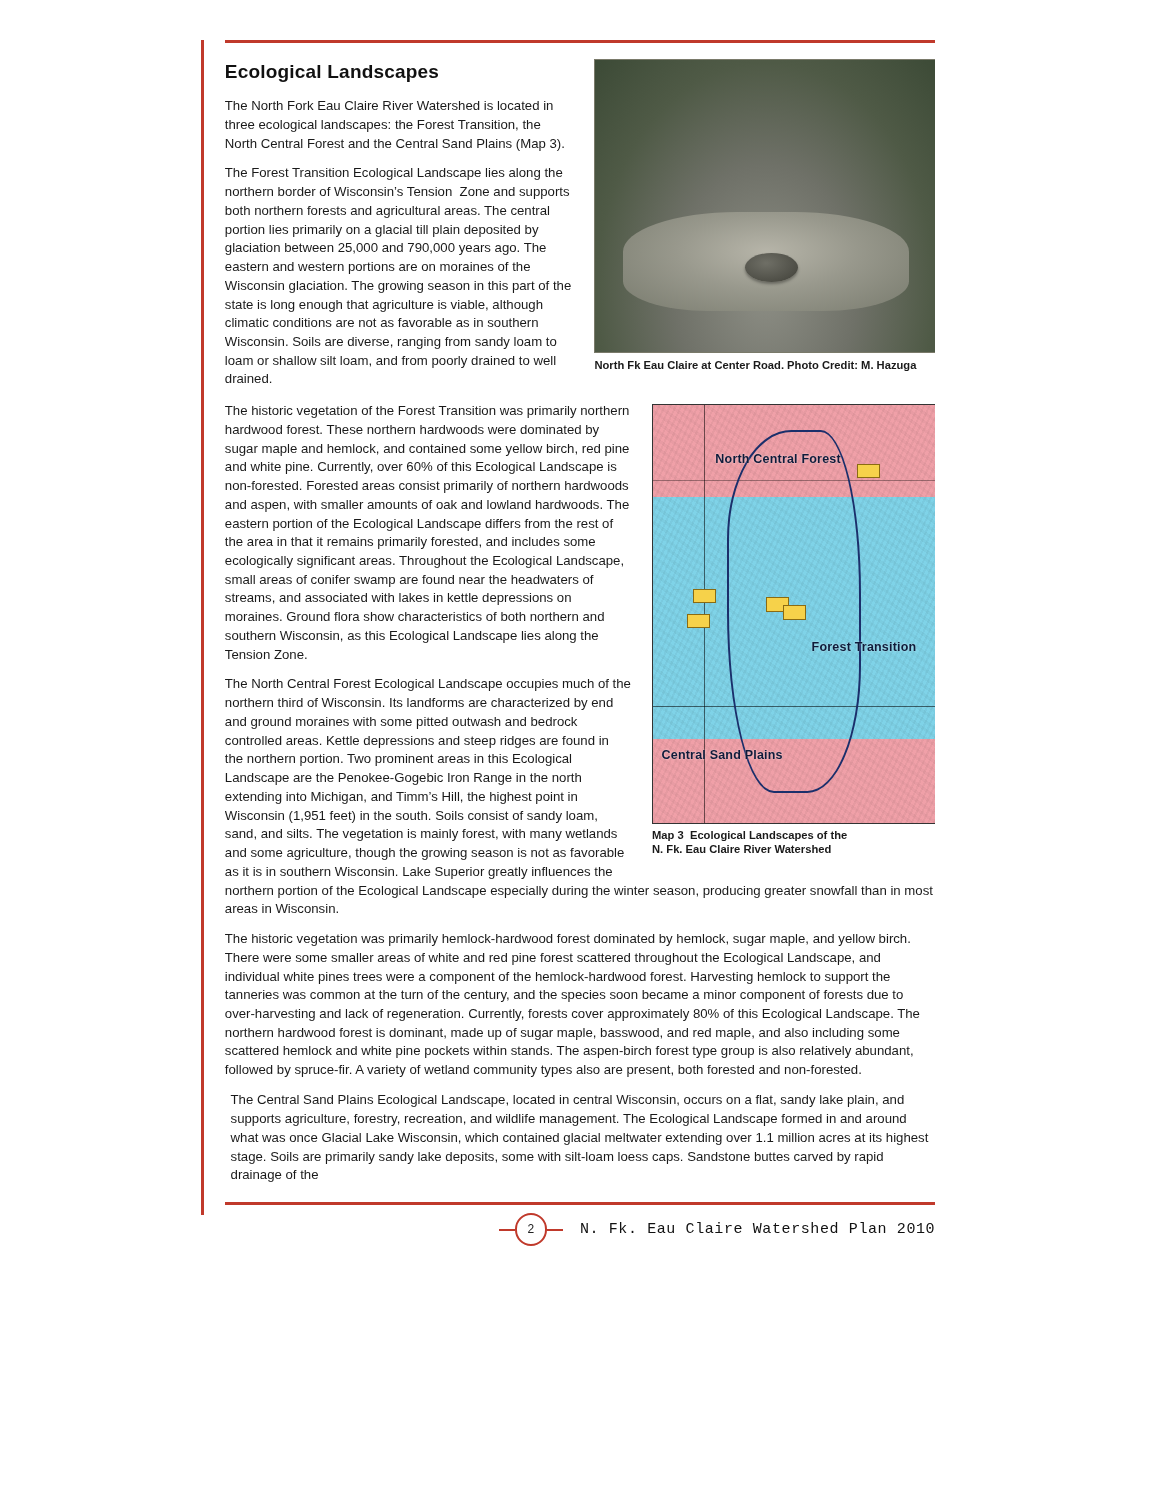North Fk Eau Claire at Center Road. Photo Credit: M. Hazuga
Ecological Landscapes
The North Fork Eau Claire River Watershed is located in three ecological landscapes: the Forest Transition, the North Central Forest and the Central Sand Plains (Map 3).
The Forest Transition Ecological Landscape lies along the northern border of Wisconsin’s Tension Zone and supports both northern forests and agricultural areas. The central portion lies primarily on a glacial till plain deposited by glaciation between 25,000 and 790,000 years ago. The eastern and western portions are on moraines of the Wisconsin glaciation. The growing season in this part of the state is long enough that agriculture is viable, although climatic conditions are not as favorable as in southern Wisconsin. Soils are diverse, ranging from sandy loam to loam or shallow silt loam, and from poorly drained to well drained.
North Central Forest
Forest Transition
Central Sand Plains
Map 3 Ecological Landscapes of the
N. Fk. Eau Claire River Watershed
The historic vegetation of the Forest Transition was primarily northern hardwood forest. These northern hardwoods were dominated by sugar maple and hemlock, and contained some yellow birch, red pine and white pine. Currently, over 60% of this Ecological Landscape is non-forested. Forested areas consist primarily of northern hardwoods and aspen, with smaller amounts of oak and lowland hardwoods. The eastern portion of the Ecological Landscape differs from the rest of the area in that it remains primarily forested, and includes some ecologically significant areas. Throughout the Ecological Landscape, small areas of conifer swamp are found near the headwaters of streams, and associated with lakes in kettle depressions on moraines. Ground flora show characteristics of both northern and southern Wisconsin, as this Ecological Landscape lies along the Tension Zone.
The North Central Forest Ecological Landscape occupies much of the northern third of Wisconsin. Its landforms are characterized by end and ground moraines with some pitted outwash and bedrock controlled areas. Kettle depressions and steep ridges are found in the northern portion. Two prominent areas in this Ecological Landscape are the Penokee-Gogebic Iron Range in the north extending into Michigan, and Timm’s Hill, the highest point in Wisconsin (1,951 feet) in the south. Soils consist of sandy loam, sand, and silts. The vegetation is mainly forest, with many wetlands and some agriculture, though the growing season is not as favorable as it is in southern Wisconsin. Lake Superior greatly influences the northern portion of the Ecological Landscape especially during the winter season, producing greater snowfall than in most areas in Wisconsin.
The historic vegetation was primarily hemlock-hardwood forest dominated by hemlock, sugar maple, and yellow birch. There were some smaller areas of white and red pine forest scattered throughout the Ecological Landscape, and individual white pines trees were a component of the hemlock-hardwood forest. Harvesting hemlock to support the tanneries was common at the turn of the century, and the species soon became a minor component of forests due to over-harvesting and lack of regeneration. Currently, forests cover approximately 80% of this Ecological Landscape. The northern hardwood forest is dominant, made up of sugar maple, basswood, and red maple, and also including some scattered hemlock and white pine pockets within stands. The aspen-birch forest type group is also relatively abundant, followed by spruce-fir. A variety of wetland community types also are present, both forested and non-forested.
The Central Sand Plains Ecological Landscape, located in central Wisconsin, occurs on a flat, sandy lake plain, and supports agriculture, forestry, recreation, and wildlife management. The Ecological Landscape formed in and around what was once Glacial Lake Wisconsin, which contained glacial meltwater extending over 1.1 million acres at its highest stage. Soils are primarily sandy lake deposits, some with silt-loam loess caps. Sandstone buttes carved by rapid drainage of the
2 N. Fk. Eau Claire Watershed Plan 2010